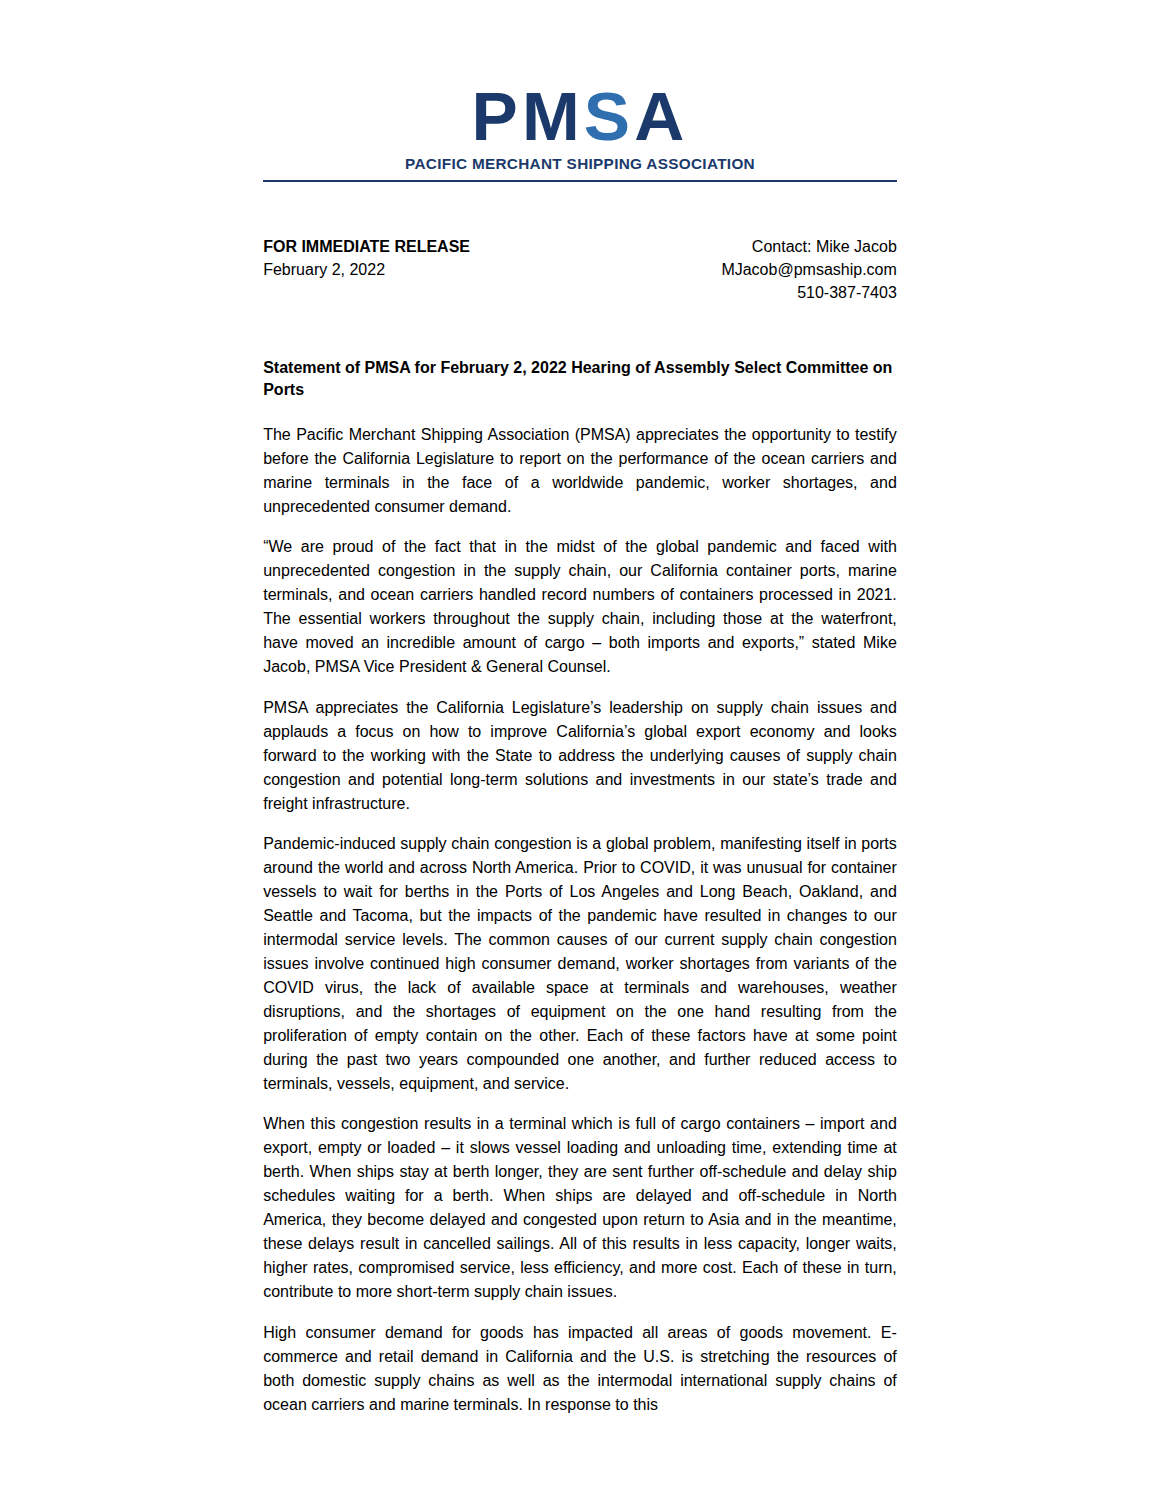PMSA PACIFIC MERCHANT SHIPPING ASSOCIATION
| FOR IMMEDIATE RELEASE February 2, 2022 | Contact: Mike Jacob MJacob@pmsaship.com 510-387-7403 |
Statement of PMSA for February 2, 2022 Hearing of Assembly Select Committee on Ports
The Pacific Merchant Shipping Association (PMSA) appreciates the opportunity to testify before the California Legislature to report on the performance of the ocean carriers and marine terminals in the face of a worldwide pandemic, worker shortages, and unprecedented consumer demand.
“We are proud of the fact that in the midst of the global pandemic and faced with unprecedented congestion in the supply chain, our California container ports, marine terminals, and ocean carriers handled record numbers of containers processed in 2021. The essential workers throughout the supply chain, including those at the waterfront, have moved an incredible amount of cargo – both imports and exports,” stated Mike Jacob, PMSA Vice President & General Counsel.
PMSA appreciates the California Legislature’s leadership on supply chain issues and applauds a focus on how to improve California’s global export economy and looks forward to the working with the State to address the underlying causes of supply chain congestion and potential long-term solutions and investments in our state’s trade and freight infrastructure.
Pandemic-induced supply chain congestion is a global problem, manifesting itself in ports around the world and across North America. Prior to COVID, it was unusual for container vessels to wait for berths in the Ports of Los Angeles and Long Beach, Oakland, and Seattle and Tacoma, but the impacts of the pandemic have resulted in changes to our intermodal service levels. The common causes of our current supply chain congestion issues involve continued high consumer demand, worker shortages from variants of the COVID virus, the lack of available space at terminals and warehouses, weather disruptions, and the shortages of equipment on the one hand resulting from the proliferation of empty contain on the other. Each of these factors have at some point during the past two years compounded one another, and further reduced access to terminals, vessels, equipment, and service.
When this congestion results in a terminal which is full of cargo containers – import and export, empty or loaded – it slows vessel loading and unloading time, extending time at berth. When ships stay at berth longer, they are sent further off-schedule and delay ship schedules waiting for a berth. When ships are delayed and off-schedule in North America, they become delayed and congested upon return to Asia and in the meantime, these delays result in cancelled sailings. All of this results in less capacity, longer waits, higher rates, compromised service, less efficiency, and more cost. Each of these in turn, contribute to more short-term supply chain issues.
High consumer demand for goods has impacted all areas of goods movement. E-commerce and retail demand in California and the U.S. is stretching the resources of both domestic supply chains as well as the intermodal international supply chains of ocean carriers and marine terminals. In response to this